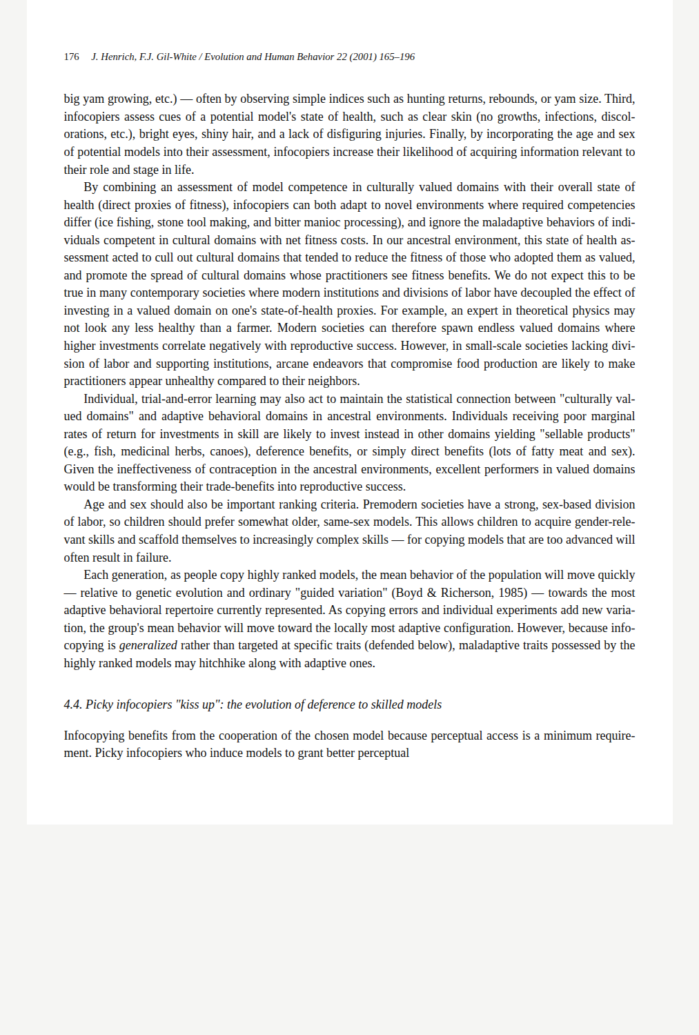176 J. Henrich, F.J. Gil-White / Evolution and Human Behavior 22 (2001) 165–196
big yam growing, etc.) — often by observing simple indices such as hunting returns, rebounds, or yam size. Third, infocopiers assess cues of a potential model's state of health, such as clear skin (no growths, infections, discolorations, etc.), bright eyes, shiny hair, and a lack of disfiguring injuries. Finally, by incorporating the age and sex of potential models into their assessment, infocopiers increase their likelihood of acquiring information relevant to their role and stage in life.
By combining an assessment of model competence in culturally valued domains with their overall state of health (direct proxies of fitness), infocopiers can both adapt to novel environments where required competencies differ (ice fishing, stone tool making, and bitter manioc processing), and ignore the maladaptive behaviors of individuals competent in cultural domains with net fitness costs. In our ancestral environment, this state of health assessment acted to cull out cultural domains that tended to reduce the fitness of those who adopted them as valued, and promote the spread of cultural domains whose practitioners see fitness benefits. We do not expect this to be true in many contemporary societies where modern institutions and divisions of labor have decoupled the effect of investing in a valued domain on one's state-of-health proxies. For example, an expert in theoretical physics may not look any less healthy than a farmer. Modern societies can therefore spawn endless valued domains where higher investments correlate negatively with reproductive success. However, in small-scale societies lacking division of labor and supporting institutions, arcane endeavors that compromise food production are likely to make practitioners appear unhealthy compared to their neighbors.
Individual, trial-and-error learning may also act to maintain the statistical connection between "culturally valued domains" and adaptive behavioral domains in ancestral environments. Individuals receiving poor marginal rates of return for investments in skill are likely to invest instead in other domains yielding "sellable products" (e.g., fish, medicinal herbs, canoes), deference benefits, or simply direct benefits (lots of fatty meat and sex). Given the ineffectiveness of contraception in the ancestral environments, excellent performers in valued domains would be transforming their trade-benefits into reproductive success.
Age and sex should also be important ranking criteria. Premodern societies have a strong, sex-based division of labor, so children should prefer somewhat older, same-sex models. This allows children to acquire gender-relevant skills and scaffold themselves to increasingly complex skills — for copying models that are too advanced will often result in failure.
Each generation, as people copy highly ranked models, the mean behavior of the population will move quickly — relative to genetic evolution and ordinary "guided variation" (Boyd & Richerson, 1985) — towards the most adaptive behavioral repertoire currently represented. As copying errors and individual experiments add new variation, the group's mean behavior will move toward the locally most adaptive configuration. However, because infocopying is generalized rather than targeted at specific traits (defended below), maladaptive traits possessed by the highly ranked models may hitchhike along with adaptive ones.
4.4. Picky infocopiers "kiss up": the evolution of deference to skilled models
Infocopying benefits from the cooperation of the chosen model because perceptual access is a minimum requirement. Picky infocopiers who induce models to grant better perceptual